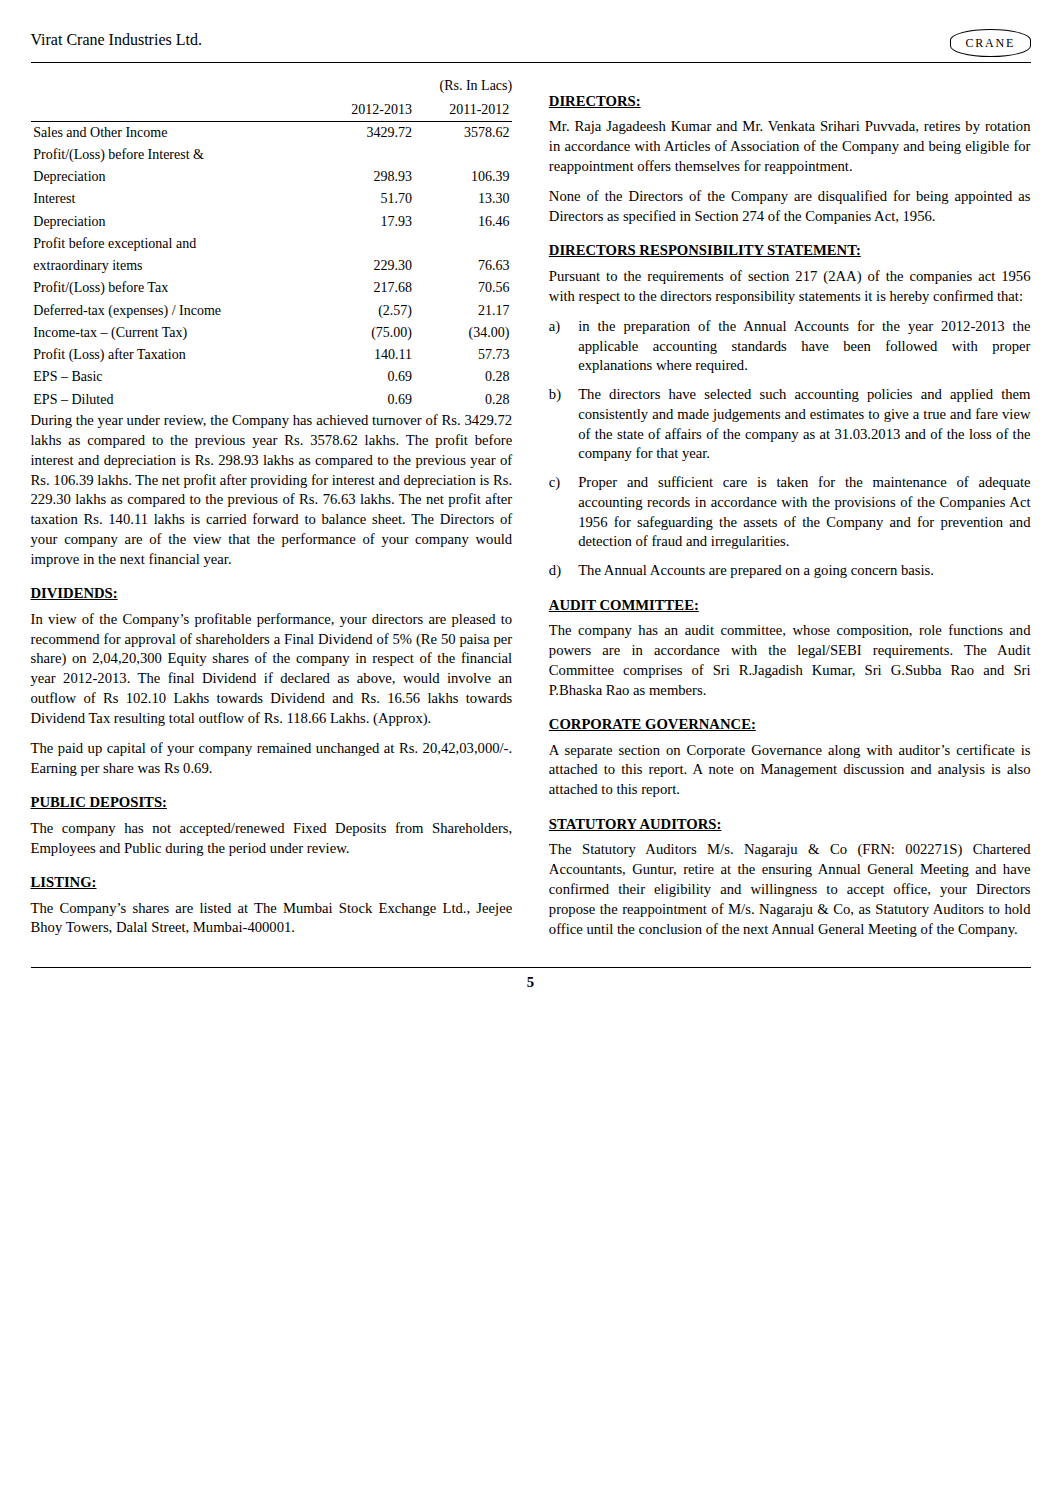Virat Crane Industries Ltd.
CRANE
(Rs. In Lacs)
| | 2012-2013 | 2011-2012 |
| --- | --- | --- |
| Sales and Other Income | 3429.72 | 3578.62 |
| Profit/(Loss) before Interest & |
| Depreciation | 298.93 | 106.39 |
| Interest | 51.70 | 13.30 |
| Depreciation | 17.93 | 16.46 |
| Profit before exceptional and |
| extraordinary items | 229.30 | 76.63 |
| Profit/(Loss) before Tax | 217.68 | 70.56 |
| Deferred-tax (expenses) / Income | (2.57) | 21.17 |
| Income-tax – (Current Tax) | (75.00) | (34.00) |
| Profit (Loss) after Taxation | 140.11 | 57.73 |
| EPS – Basic | 0.69 | 0.28 |
| EPS – Diluted | 0.69 | 0.28 |
During the year under review, the Company has achieved turnover of Rs. 3429.72 lakhs as compared to the previous year Rs. 3578.62 lakhs. The profit before interest and depreciation is Rs. 298.93 lakhs as compared to the previous year of Rs. 106.39 lakhs. The net profit after providing for interest and depreciation is Rs. 229.30 lakhs as compared to the previous of Rs. 76.63 lakhs. The net profit after taxation Rs. 140.11 lakhs is carried forward to balance sheet. The Directors of your company are of the view that the performance of your company would improve in the next financial year.
Dividends:
In view of the Company’s profitable performance, your directors are pleased to recommend for approval of shareholders a Final Dividend of 5% (Re 50 paisa per share) on 2,04,20,300 Equity shares of the company in respect of the financial year 2012-2013. The final Dividend if declared as above, would involve an outflow of Rs 102.10 Lakhs towards Dividend and Rs. 16.56 lakhs towards Dividend Tax resulting total outflow of Rs. 118.66 Lakhs. (Approx).
The paid up capital of your company remained unchanged at Rs. 20,42,03,000/-. Earning per share was Rs 0.69.
Public Deposits:
The company has not accepted/renewed Fixed Deposits from Shareholders, Employees and Public during the period under review.
Listing:
The Company’s shares are listed at The Mumbai Stock Exchange Ltd., Jeejee Bhoy Towers, Dalal Street, Mumbai-400001.
Directors:
Mr. Raja Jagadeesh Kumar and Mr. Venkata Srihari Puvvada, retires by rotation in accordance with Articles of Association of the Company and being eligible for reappointment offers themselves for reappointment.
None of the Directors of the Company are disqualified for being appointed as Directors as specified in Section 274 of the Companies Act, 1956.
Directors Responsibility Statement:
Pursuant to the requirements of section 217 (2AA) of the companies act 1956 with respect to the directors responsibility statements it is hereby confirmed that:
a) in the preparation of the Annual Accounts for the year 2012-2013 the applicable accounting standards have been followed with proper explanations where required.
b) The directors have selected such accounting policies and applied them consistently and made judgements and estimates to give a true and fare view of the state of affairs of the company as at 31.03.2013 and of the loss of the company for that year.
c) Proper and sufficient care is taken for the maintenance of adequate accounting records in accordance with the provisions of the Companies Act 1956 for safeguarding the assets of the Company and for prevention and detection of fraud and irregularities.
d) The Annual Accounts are prepared on a going concern basis.
Audit Committee:
The company has an audit committee, whose composition, role functions and powers are in accordance with the legal/SEBI requirements. The Audit Committee comprises of Sri R.Jagadish Kumar, Sri G.Subba Rao and Sri P.Bhaska Rao as members.
Corporate Governance:
A separate section on Corporate Governance along with auditor’s certificate is attached to this report. A note on Management discussion and analysis is also attached to this report.
Statutory Auditors:
The Statutory Auditors M/s. Nagaraju & Co (FRN: 002271S) Chartered Accountants, Guntur, retire at the ensuring Annual General Meeting and have confirmed their eligibility and willingness to accept office, your Directors propose the reappointment of M/s. Nagaraju & Co, as Statutory Auditors to hold office until the conclusion of the next Annual General Meeting of the Company.
5